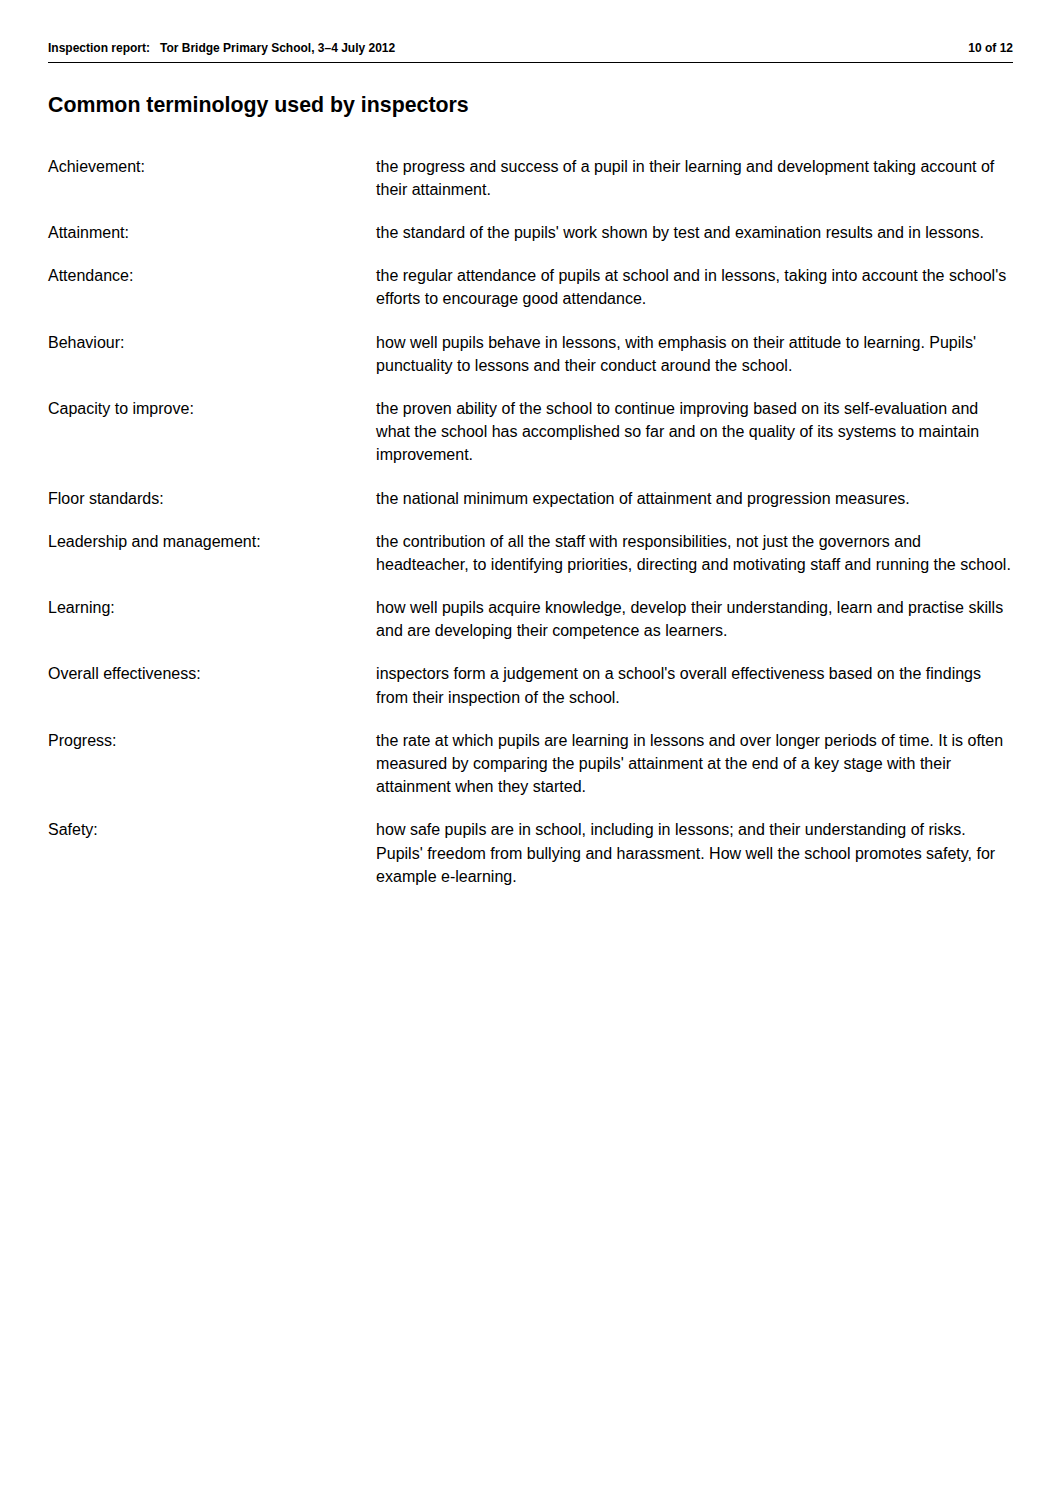Inspection report: Tor Bridge Primary School, 3–4 July 2012 10 of 12
Common terminology used by inspectors
Achievement:
the progress and success of a pupil in their learning and development taking account of their attainment.
Attainment:
the standard of the pupils' work shown by test and examination results and in lessons.
Attendance:
the regular attendance of pupils at school and in lessons, taking into account the school's efforts to encourage good attendance.
Behaviour:
how well pupils behave in lessons, with emphasis on their attitude to learning. Pupils' punctuality to lessons and their conduct around the school.
Capacity to improve:
the proven ability of the school to continue improving based on its self-evaluation and what the school has accomplished so far and on the quality of its systems to maintain improvement.
Floor standards:
the national minimum expectation of attainment and progression measures.
Leadership and management:
the contribution of all the staff with responsibilities, not just the governors and headteacher, to identifying priorities, directing and motivating staff and running the school.
Learning:
how well pupils acquire knowledge, develop their understanding, learn and practise skills and are developing their competence as learners.
Overall effectiveness:
inspectors form a judgement on a school's overall effectiveness based on the findings from their inspection of the school.
Progress:
the rate at which pupils are learning in lessons and over longer periods of time. It is often measured by comparing the pupils' attainment at the end of a key stage with their attainment when they started.
Safety:
how safe pupils are in school, including in lessons; and their understanding of risks. Pupils' freedom from bullying and harassment. How well the school promotes safety, for example e-learning.